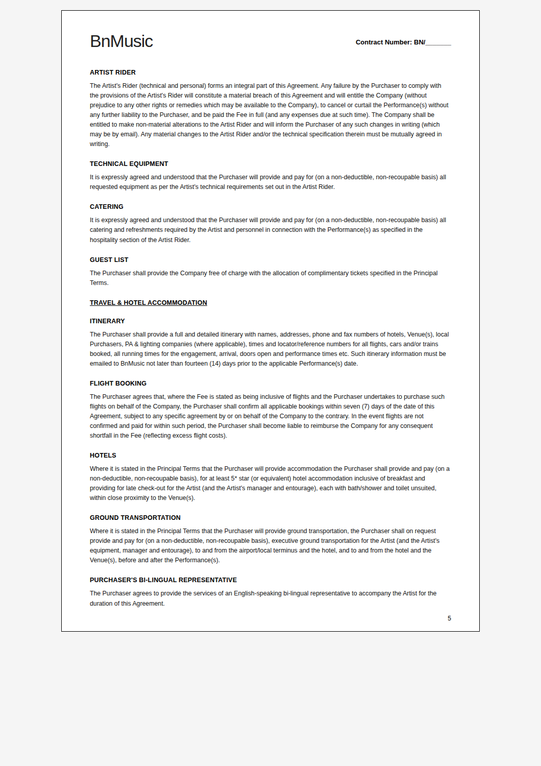BnMusic
Contract Number: BN/_______
ARTIST RIDER
The Artist's Rider (technical and personal) forms an integral part of this Agreement. Any failure by the Purchaser to comply with the provisions of the Artist's Rider will constitute a material breach of this Agreement and will entitle the Company (without prejudice to any other rights or remedies which may be available to the Company), to cancel or curtail the Performance(s) without any further liability to the Purchaser, and be paid the Fee in full (and any expenses due at such time). The Company shall be entitled to make non-material alterations to the Artist Rider and will inform the Purchaser of any such changes in writing (which may be by email). Any material changes to the Artist Rider and/or the technical specification therein must be mutually agreed in writing.
TECHNICAL EQUIPMENT
It is expressly agreed and understood that the Purchaser will provide and pay for (on a non-deductible, non-recoupable basis) all requested equipment as per the Artist's technical requirements set out in the Artist Rider.
CATERING
It is expressly agreed and understood that the Purchaser will provide and pay for (on a non-deductible, non-recoupable basis) all catering and refreshments required by the Artist and personnel in connection with the Performance(s) as specified in the hospitality section of the Artist Rider.
GUEST LIST
The Purchaser shall provide the Company free of charge with the allocation of complimentary tickets specified in the Principal Terms.
TRAVEL & HOTEL ACCOMMODATION
ITINERARY
The Purchaser shall provide a full and detailed itinerary with names, addresses, phone and fax numbers of hotels, Venue(s), local Purchasers, PA & lighting companies (where applicable), times and locator/reference numbers for all flights, cars and/or trains booked, all running times for the engagement, arrival, doors open and performance times etc. Such itinerary information must be emailed to BnMusic not later than fourteen (14) days prior to the applicable Performance(s) date.
FLIGHT BOOKING
The Purchaser agrees that, where the Fee is stated as being inclusive of flights and the Purchaser undertakes to purchase such flights on behalf of the Company, the Purchaser shall confirm all applicable bookings within seven (7) days of the date of this Agreement, subject to any specific agreement by or on behalf of the Company to the contrary. In the event flights are not confirmed and paid for within such period, the Purchaser shall become liable to reimburse the Company for any consequent shortfall in the Fee (reflecting excess flight costs).
HOTELS
Where it is stated in the Principal Terms that the Purchaser will provide accommodation the Purchaser shall provide and pay (on a non-deductible, non-recoupable basis), for at least 5* star (or equivalent) hotel accommodation inclusive of breakfast and providing for late check-out for the Artist (and the Artist's manager and entourage), each with bath/shower and toilet unsuited, within close proximity to the Venue(s).
GROUND TRANSPORTATION
Where it is stated in the Principal Terms that the Purchaser will provide ground transportation, the Purchaser shall on request provide and pay for (on a non-deductible, non-recoupable basis), executive ground transportation for the Artist (and the Artist's equipment, manager and entourage), to and from the airport/local terminus and the hotel, and to and from the hotel and the Venue(s), before and after the Performance(s).
PURCHASER'S BI-LINGUAL REPRESENTATIVE
The Purchaser agrees to provide the services of an English-speaking bi-lingual representative to accompany the Artist for the duration of this Agreement.
5